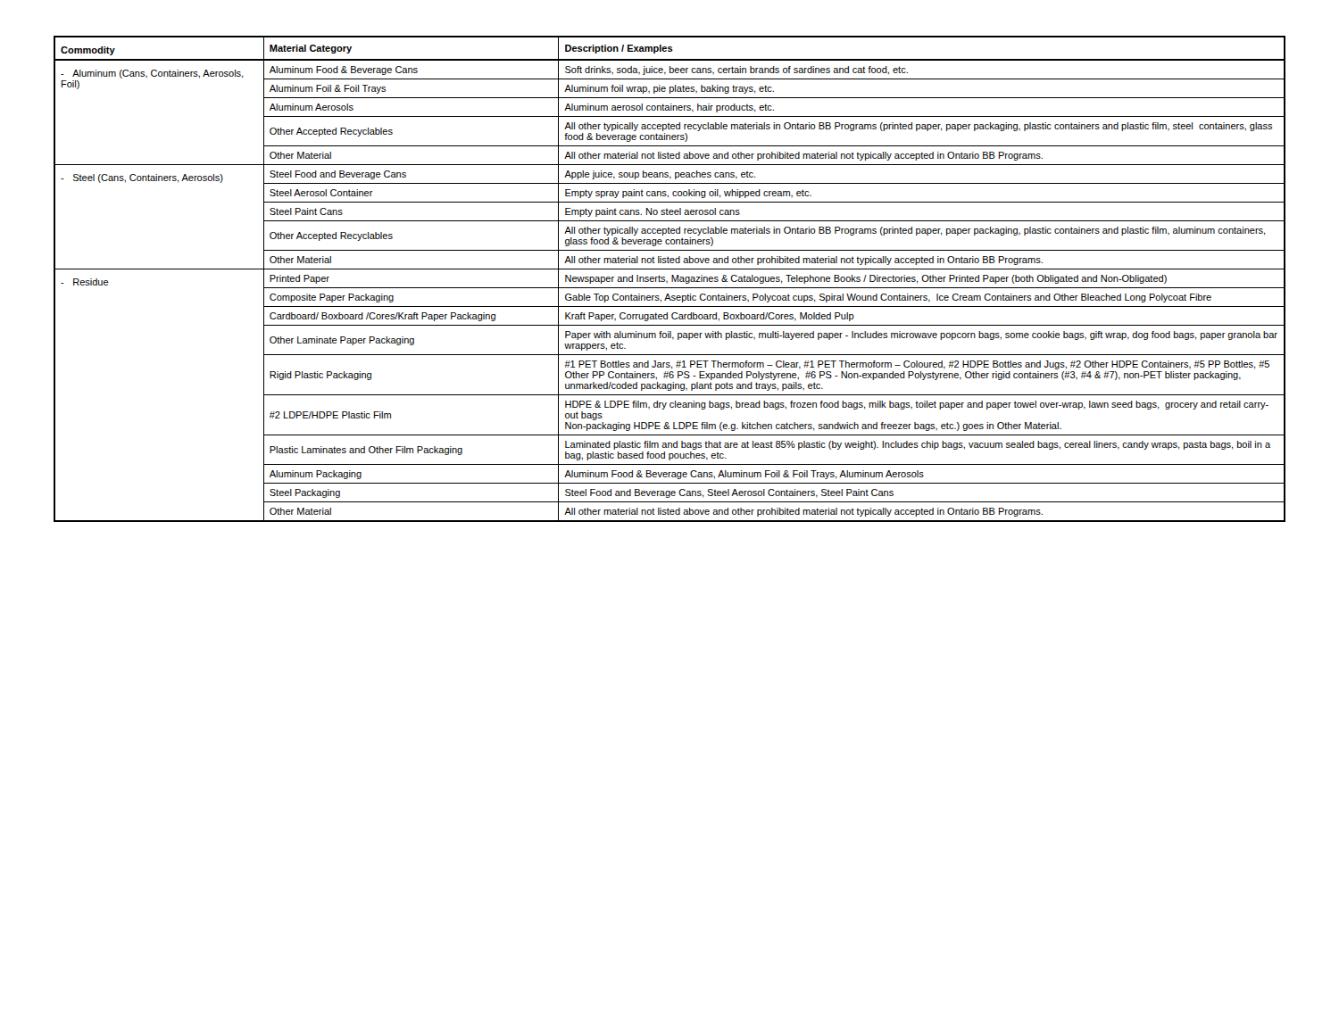| Commodity | Material Category | Description / Examples |
| --- | --- | --- |
| - Aluminum (Cans, Containers, Aerosols, Foil) | Aluminum Food & Beverage Cans | Soft drinks, soda, juice, beer cans, certain brands of sardines and cat food, etc. |
| Aluminum Foil & Foil Trays | Aluminum foil wrap, pie plates, baking trays, etc. |
| Aluminum Aerosols | Aluminum aerosol containers, hair products, etc. |
| Other Accepted Recyclables | All other typically accepted recyclable materials in Ontario BB Programs (printed paper, paper packaging, plastic containers and plastic film, steel containers, glass food & beverage containers) |
| Other Material | All other material not listed above and other prohibited material not typically accepted in Ontario BB Programs. |
| - Steel (Cans, Containers, Aerosols) | Steel Food and Beverage Cans | Apple juice, soup beans, peaches cans, etc. |
| Steel Aerosol Container | Empty spray paint cans, cooking oil, whipped cream, etc. |
| Steel Paint Cans | Empty paint cans. No steel aerosol cans |
| Other Accepted Recyclables | All other typically accepted recyclable materials in Ontario BB Programs (printed paper, paper packaging, plastic containers and plastic film, aluminum containers, glass food & beverage containers) |
| Other Material | All other material not listed above and other prohibited material not typically accepted in Ontario BB Programs. |
| - Residue | Printed Paper | Newspaper and Inserts, Magazines & Catalogues, Telephone Books / Directories, Other Printed Paper (both Obligated and Non-Obligated) |
| Composite Paper Packaging | Gable Top Containers, Aseptic Containers, Polycoat cups, Spiral Wound Containers, Ice Cream Containers and Other Bleached Long Polycoat Fibre |
| Cardboard/ Boxboard /Cores/Kraft Paper Packaging | Kraft Paper, Corrugated Cardboard, Boxboard/Cores, Molded Pulp |
| Other Laminate Paper Packaging | Paper with aluminum foil, paper with plastic, multi-layered paper - Includes microwave popcorn bags, some cookie bags, gift wrap, dog food bags, paper granola bar wrappers, etc. |
| Rigid Plastic Packaging | #1 PET Bottles and Jars, #1 PET Thermoform – Clear, #1 PET Thermoform – Coloured, #2 HDPE Bottles and Jugs, #2 Other HDPE Containers, #5 PP Bottles, #5 Other PP Containers, #6 PS - Expanded Polystyrene, #6 PS - Non-expanded Polystyrene, Other rigid containers (#3, #4 & #7), non-PET blister packaging, unmarked/coded packaging, plant pots and trays, pails, etc. |
| #2 LDPE/HDPE Plastic Film | HDPE & LDPE film, dry cleaning bags, bread bags, frozen food bags, milk bags, toilet paper and paper towel over-wrap, lawn seed bags, grocery and retail carry-out bags Non-packaging HDPE & LDPE film (e.g. kitchen catchers, sandwich and freezer bags, etc.) goes in Other Material. |
| Plastic Laminates and Other Film Packaging | Laminated plastic film and bags that are at least 85% plastic (by weight). Includes chip bags, vacuum sealed bags, cereal liners, candy wraps, pasta bags, boil in a bag, plastic based food pouches, etc. |
| Aluminum Packaging | Aluminum Food & Beverage Cans, Aluminum Foil & Foil Trays, Aluminum Aerosols |
| Steel Packaging | Steel Food and Beverage Cans, Steel Aerosol Containers, Steel Paint Cans |
| Other Material | All other material not listed above and other prohibited material not typically accepted in Ontario BB Programs. |